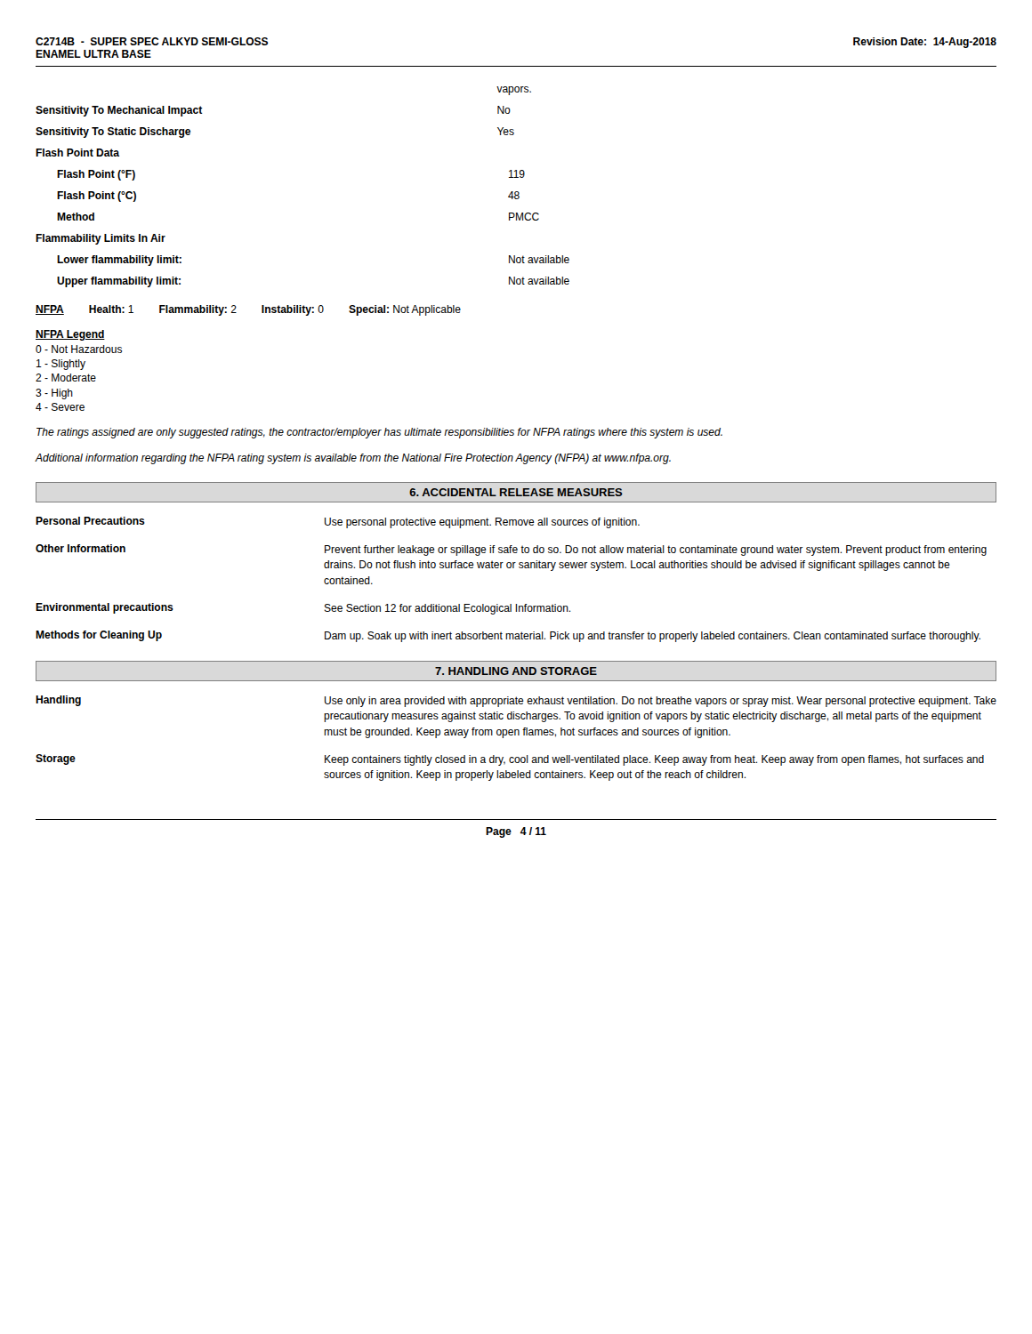C2714B - SUPER SPEC ALKYD SEMI-GLOSS
ENAMEL ULTRA BASE
Revision Date: 14-Aug-2018
vapors.
Sensitivity To Mechanical Impact
No
Sensitivity To Static Discharge
Yes
Flash Point Data
Flash Point (°F)
119
Flash Point (°C)
48
Method
PMCC
Flammability Limits In Air
Lower flammability limit:
Not available
Upper flammability limit:
Not available
NFPA Health: 1 Flammability: 2 Instability: 0 Special: Not Applicable
NFPA Legend
0 - Not Hazardous
1 - Slightly
2 - Moderate
3 - High
4 - Severe
The ratings assigned are only suggested ratings, the contractor/employer has ultimate responsibilities for NFPA ratings where this system is used.
Additional information regarding the NFPA rating system is available from the National Fire Protection Agency (NFPA) at www.nfpa.org.
6. ACCIDENTAL RELEASE MEASURES
Personal Precautions
Use personal protective equipment. Remove all sources of ignition.
Other Information
Prevent further leakage or spillage if safe to do so. Do not allow material to contaminate ground water system. Prevent product from entering drains. Do not flush into surface water or sanitary sewer system. Local authorities should be advised if significant spillages cannot be contained.
Environmental precautions
See Section 12 for additional Ecological Information.
Methods for Cleaning Up
Dam up. Soak up with inert absorbent material. Pick up and transfer to properly labeled containers. Clean contaminated surface thoroughly.
7. HANDLING AND STORAGE
Handling
Use only in area provided with appropriate exhaust ventilation. Do not breathe vapors or spray mist. Wear personal protective equipment. Take precautionary measures against static discharges. To avoid ignition of vapors by static electricity discharge, all metal parts of the equipment must be grounded. Keep away from open flames, hot surfaces and sources of ignition.
Storage
Keep containers tightly closed in a dry, cool and well-ventilated place. Keep away from heat. Keep away from open flames, hot surfaces and sources of ignition. Keep in properly labeled containers. Keep out of the reach of children.
Page 4 / 11